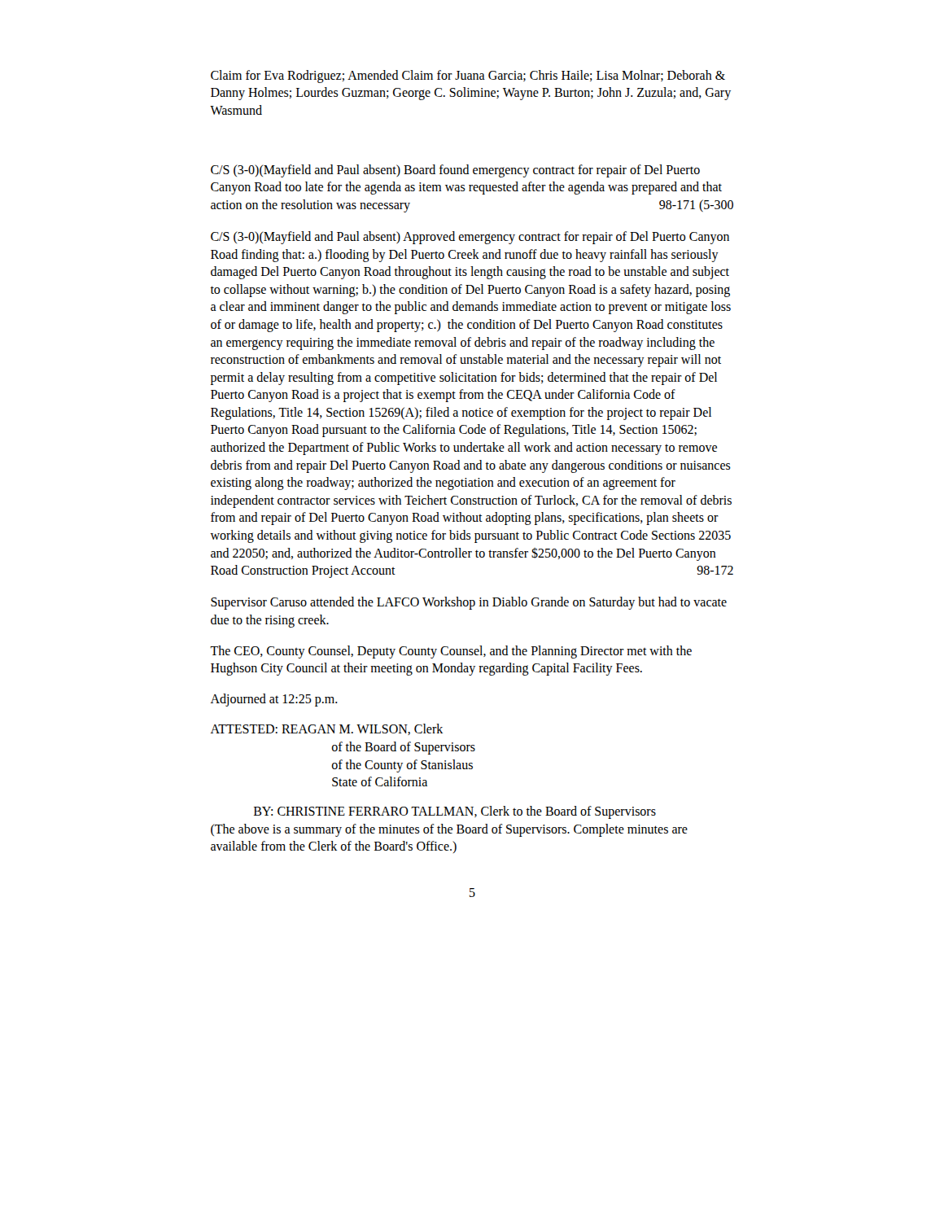Claim for Eva Rodriguez; Amended Claim for Juana Garcia; Chris Haile; Lisa Molnar; Deborah & Danny Holmes; Lourdes Guzman; George C. Solimine; Wayne P. Burton; John J. Zuzula; and, Gary Wasmund
C/S (3-0)(Mayfield and Paul absent) Board found emergency contract for repair of Del Puerto Canyon Road too late for the agenda as item was requested after the agenda was prepared and that action on the resolution was necessary98-171 (5-300
C/S (3-0)(Mayfield and Paul absent) Approved emergency contract for repair of Del Puerto Canyon Road finding that: a.) flooding by Del Puerto Creek and runoff due to heavy rainfall has seriously damaged Del Puerto Canyon Road throughout its length causing the road to be unstable and subject to collapse without warning; b.) the condition of Del Puerto Canyon Road is a safety hazard, posing a clear and imminent danger to the public and demands immediate action to prevent or mitigate loss of or damage to life, health and property; c.) the condition of Del Puerto Canyon Road constitutes an emergency requiring the immediate removal of debris and repair of the roadway including the reconstruction of embankments and removal of unstable material and the necessary repair will not permit a delay resulting from a competitive solicitation for bids; determined that the repair of Del Puerto Canyon Road is a project that is exempt from the CEQA under California Code of Regulations, Title 14, Section 15269(A); filed a notice of exemption for the project to repair Del Puerto Canyon Road pursuant to the California Code of Regulations, Title 14, Section 15062; authorized the Department of Public Works to undertake all work and action necessary to remove debris from and repair Del Puerto Canyon Road and to abate any dangerous conditions or nuisances existing along the roadway; authorized the negotiation and execution of an agreement for independent contractor services with Teichert Construction of Turlock, CA for the removal of debris from and repair of Del Puerto Canyon Road without adopting plans, specifications, plan sheets or working details and without giving notice for bids pursuant to Public Contract Code Sections 22035 and 22050; and, authorized the Auditor-Controller to transfer $250,000 to the Del Puerto Canyon Road Construction Project Account98-172
Supervisor Caruso attended the LAFCO Workshop in Diablo Grande on Saturday but had to vacate due to the rising creek.
The CEO, County Counsel, Deputy County Counsel, and the Planning Director met with the Hughson City Council at their meeting on Monday regarding Capital Facility Fees.
Adjourned at 12:25 p.m.
ATTESTED: REAGAN M. WILSON, Clerk
of the Board of Supervisors
of the County of Stanislaus
State of California
BY: CHRISTINE FERRARO TALLMAN, Clerk to the Board of Supervisors
(The above is a summary of the minutes of the Board of Supervisors. Complete minutes are available from the Clerk of the Board's Office.)
5